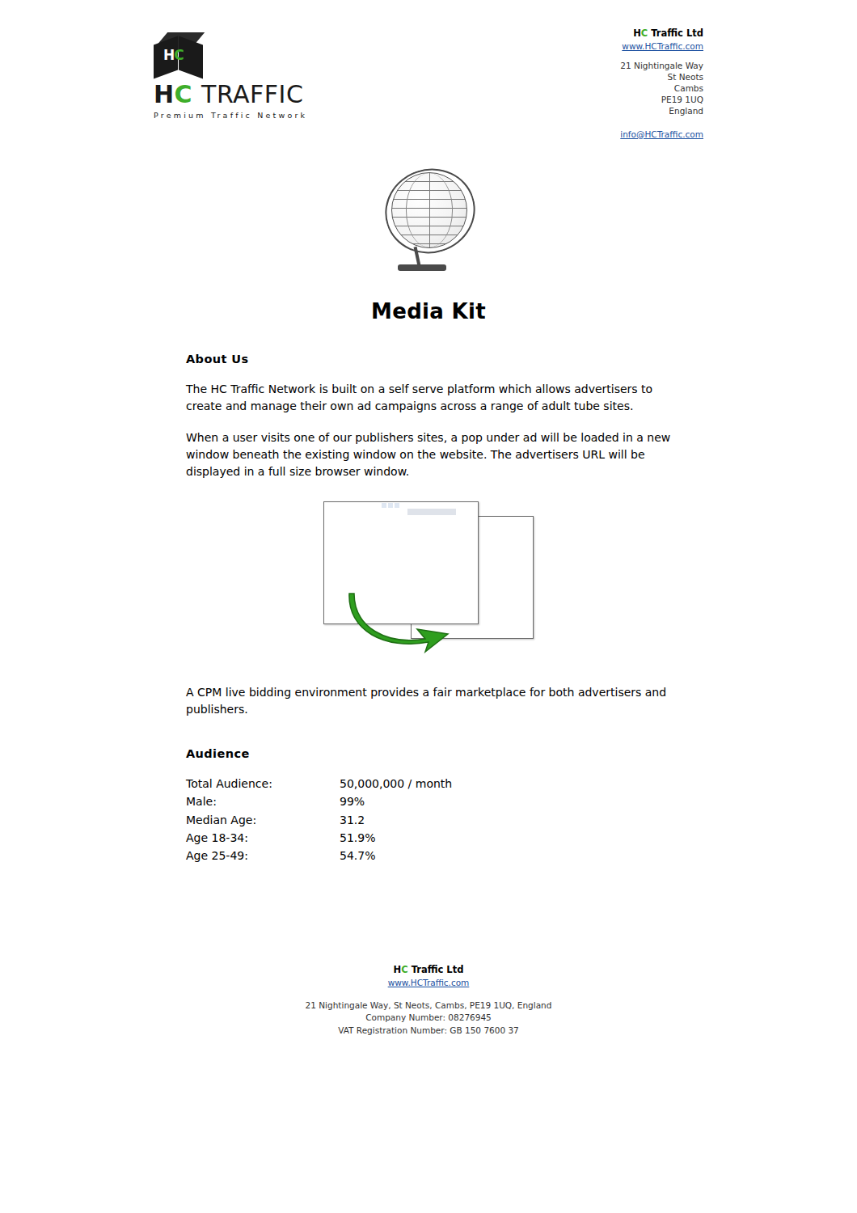HC HC TRAFFIC Premium Traffic Network
HC Traffic Ltd
www.HCTraffic.com
21 Nightingale Way
St Neots
Cambs
PE19 1UQ
England
info@HCTraffic.com
Media Kit
About Us
The HC Traffic Network is built on a self serve platform which allows advertisers to create and manage their own ad campaigns across a range of adult tube sites.
When a user visits one of our publishers sites, a pop under ad will be loaded in a new window beneath the existing window on the website. The advertisers URL will be displayed in a full size browser window.
A CPM live bidding environment provides a fair marketplace for both advertisers and publishers.
Audience
| Total Audience: | 50,000,000 / month |
| Male: | 99% |
| Median Age: | 31.2 |
| Age 18-34: | 51.9% |
| Age 25-49: | 54.7% |
HC Traffic Ltd
www.HCTraffic.com
21 Nightingale Way, St Neots, Cambs, PE19 1UQ, England
Company Number: 08276945
VAT Registration Number: GB 150 7600 37